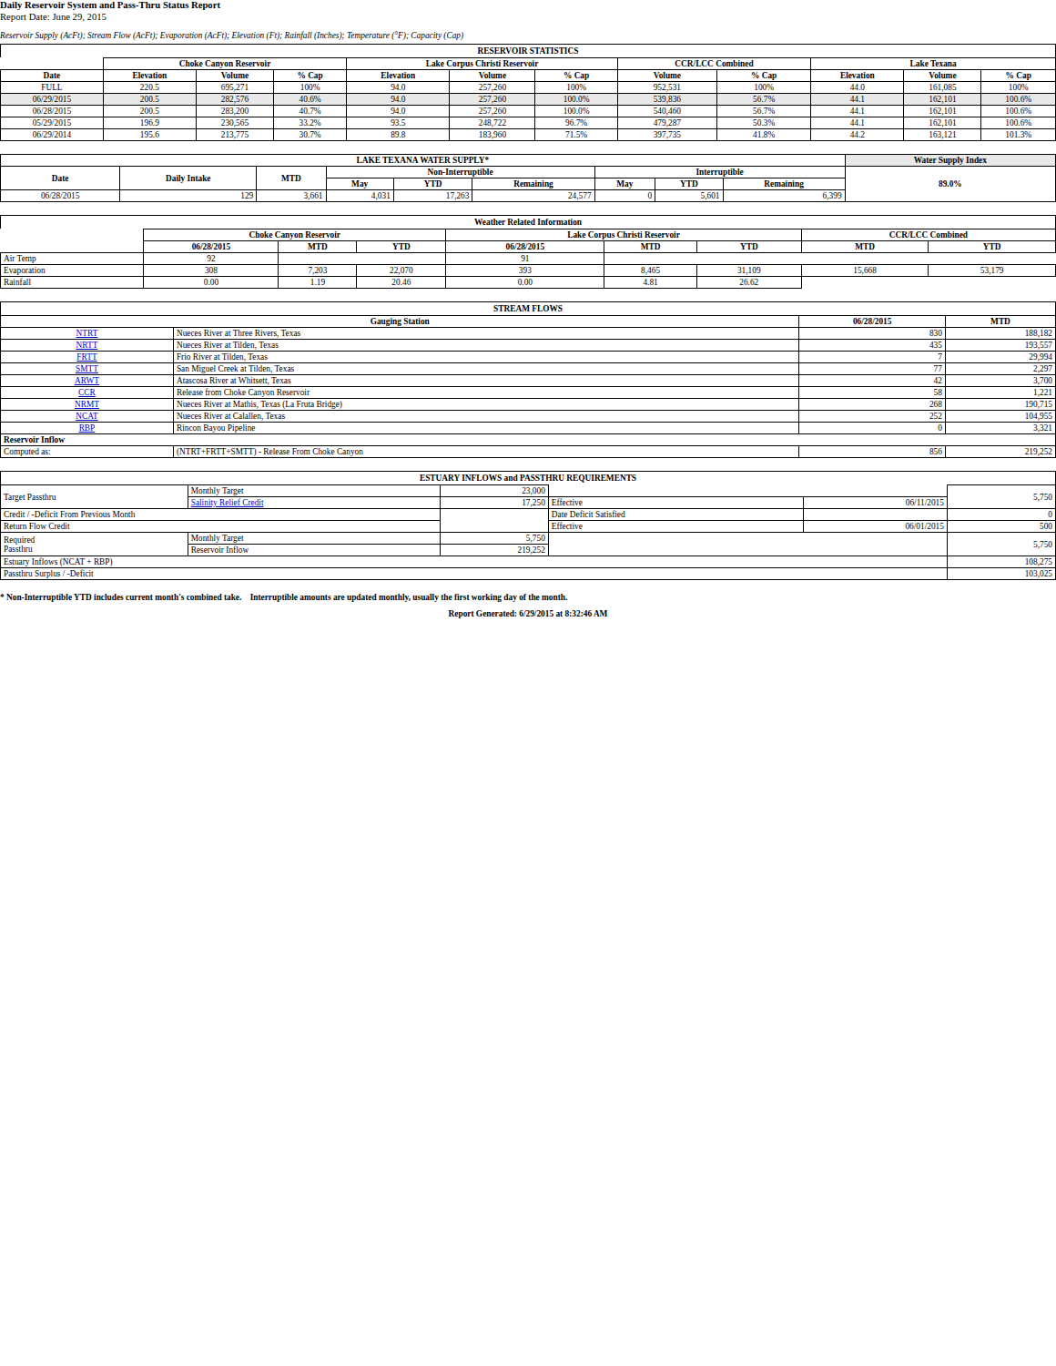Daily Reservoir System and Pass-Thru Status Report
Report Date: June 29, 2015
Reservoir Supply (AcFt); Stream Flow (AcFt); Evaporation (AcFt); Elevation (Ft); Rainfall (Inches); Temperature (°F); Capacity (Cap)
RESERVOIR STATISTICS
| | Choke Canyon Reservoir | Lake Corpus Christi Reservoir | CCR/LCC Combined | Lake Texana |
| --- | --- | --- | --- | --- |
| Date | Elevation | Volume | % Cap | Elevation | Volume | % Cap | Volume | % Cap | Elevation | Volume | % Cap |
| FULL | 220.5 | 695,271 | 100% | 94.0 | 257,260 | 100% | 952,531 | 100% | 44.0 | 161,085 | 100% |
| 06/29/2015 | 200.5 | 282,576 | 40.6% | 94.0 | 257,260 | 100.0% | 539,836 | 56.7% | 44.1 | 162,101 | 100.6% |
| 06/28/2015 | 200.5 | 283,200 | 40.7% | 94.0 | 257,260 | 100.0% | 540,460 | 56.7% | 44.1 | 162,101 | 100.6% |
| 05/29/2015 | 196.9 | 230,565 | 33.2% | 93.5 | 248,722 | 96.7% | 479,287 | 50.3% | 44.1 | 162,101 | 100.6% |
| 06/29/2014 | 195.6 | 213,775 | 30.7% | 89.8 | 183,960 | 71.5% | 397,735 | 41.8% | 44.2 | 163,121 | 101.3% |
| LAKE TEXANA WATER SUPPLY* | Water Supply Index |
| --- | --- |
| Date | Daily Intake | MTD | Non-Interruptible | Interruptible | 89.0% |
| May | YTD | Remaining | May | YTD | Remaining |
| 06/28/2015 | 129 | 3,661 | 4,031 | 17,263 | 24,577 | 0 | 5,601 | 6,399 |
Weather Related Information
| | Choke Canyon Reservoir | Lake Corpus Christi Reservoir | CCR/LCC Combined |
| --- | --- | --- | --- |
| | 06/28/2015 | MTD | YTD | 06/28/2015 | MTD | YTD | MTD | YTD |
| Air Temp | 92 | | | 91 | | | | |
| Evaporation | 308 | 7,203 | 22,070 | 393 | 8,465 | 31,109 | 15,668 | 53,179 |
| Rainfall | 0.00 | 1.19 | 20.46 | 0.00 | 4.81 | 26.62 | | |
STREAM FLOWS
| Gauging Station | 06/28/2015 | MTD |
| --- | --- | --- |
| NTRT | Nueces River at Three Rivers, Texas | 830 | 188,182 |
| NRTT | Nueces River at Tilden, Texas | 435 | 193,557 |
| FRTT | Frio River at Tilden, Texas | 7 | 29,994 |
| SMTT | San Miguel Creek at Tilden, Texas | 77 | 2,297 |
| ARWT | Atascosa River at Whitsett, Texas | 42 | 3,700 |
| CCR | Release from Choke Canyon Reservoir | 58 | 1,221 |
| NRMT | Nueces River at Mathis, Texas (La Fruta Bridge) | 268 | 190,715 |
| NCAT | Nueces River at Calallen, Texas | 252 | 104,955 |
| RBP | Rincon Bayou Pipeline | 0 | 3,321 |
| Reservoir Inflow |
| Computed as: | (NTRT+FRTT+SMTT) - Release From Choke Canyon | 856 | 219,252 |
ESTUARY INFLOWS and PASSTHRU REQUIREMENTS
| Target Passthru | Monthly Target | 23,000 | | | 5,750 |
| Salinity Relief Credit | 17,250 | Effective | 06/11/2015 |
| Credit / -Deficit From Previous Month | | Date Deficit Satisfied | | 0 |
| Return Flow Credit | | Effective | 06/01/2015 | 500 |
| Required Passthru | Monthly Target | 5,750 | | | 5,750 |
| Reservoir Inflow | 219,252 |
| Estuary Inflows (NCAT + RBP) | 108,275 |
| Passthru Surplus / -Deficit | 103,025 |
* Non-Interruptible YTD includes current month's combined take. Interruptible amounts are updated monthly, usually the first working day of the month.
Report Generated: 6/29/2015 at 8:32:46 AM